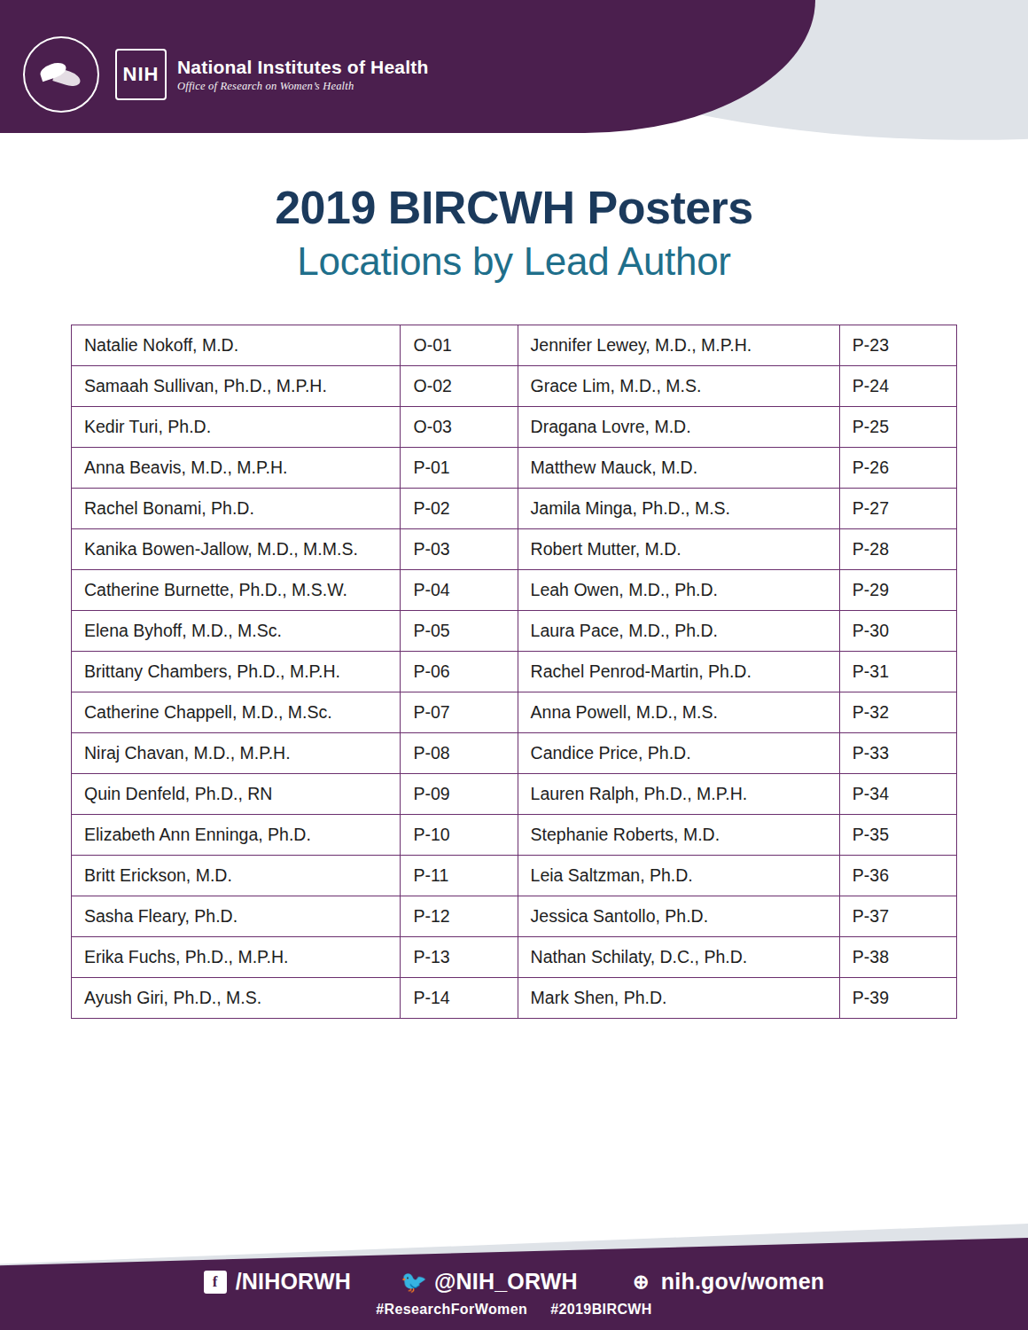NIH
National Institutes of Health
Office of Research on Women’s Health
2019 BIRCWH Posters
Locations by Lead Author
| Natalie Nokoff, M.D. | O-01 | Jennifer Lewey, M.D., M.P.H. | P-23 |
| Samaah Sullivan, Ph.D., M.P.H. | O-02 | Grace Lim, M.D., M.S. | P-24 |
| Kedir Turi, Ph.D. | O-03 | Dragana Lovre, M.D. | P-25 |
| Anna Beavis, M.D., M.P.H. | P-01 | Matthew Mauck, M.D. | P-26 |
| Rachel Bonami, Ph.D. | P-02 | Jamila Minga, Ph.D., M.S. | P-27 |
| Kanika Bowen-Jallow, M.D., M.M.S. | P-03 | Robert Mutter, M.D. | P-28 |
| Catherine Burnette, Ph.D., M.S.W. | P-04 | Leah Owen, M.D., Ph.D. | P-29 |
| Elena Byhoff, M.D., M.Sc. | P-05 | Laura Pace, M.D., Ph.D. | P-30 |
| Brittany Chambers, Ph.D., M.P.H. | P-06 | Rachel Penrod-Martin, Ph.D. | P-31 |
| Catherine Chappell, M.D., M.Sc. | P-07 | Anna Powell, M.D., M.S. | P-32 |
| Niraj Chavan, M.D., M.P.H. | P-08 | Candice Price, Ph.D. | P-33 |
| Quin Denfeld, Ph.D., RN | P-09 | Lauren Ralph, Ph.D., M.P.H. | P-34 |
| Elizabeth Ann Enninga, Ph.D. | P-10 | Stephanie Roberts, M.D. | P-35 |
| Britt Erickson, M.D. | P-11 | Leia Saltzman, Ph.D. | P-36 |
| Sasha Fleary, Ph.D. | P-12 | Jessica Santollo, Ph.D. | P-37 |
| Erika Fuchs, Ph.D., M.P.H. | P-13 | Nathan Schilaty, D.C., Ph.D. | P-38 |
| Ayush Giri, Ph.D., M.S. | P-14 | Mark Shen, Ph.D. | P-39 |
f/NIHORWH 🐦@NIH_ORWH ⊕nih.gov/women
#ResearchForWomen #2019BIRCWH